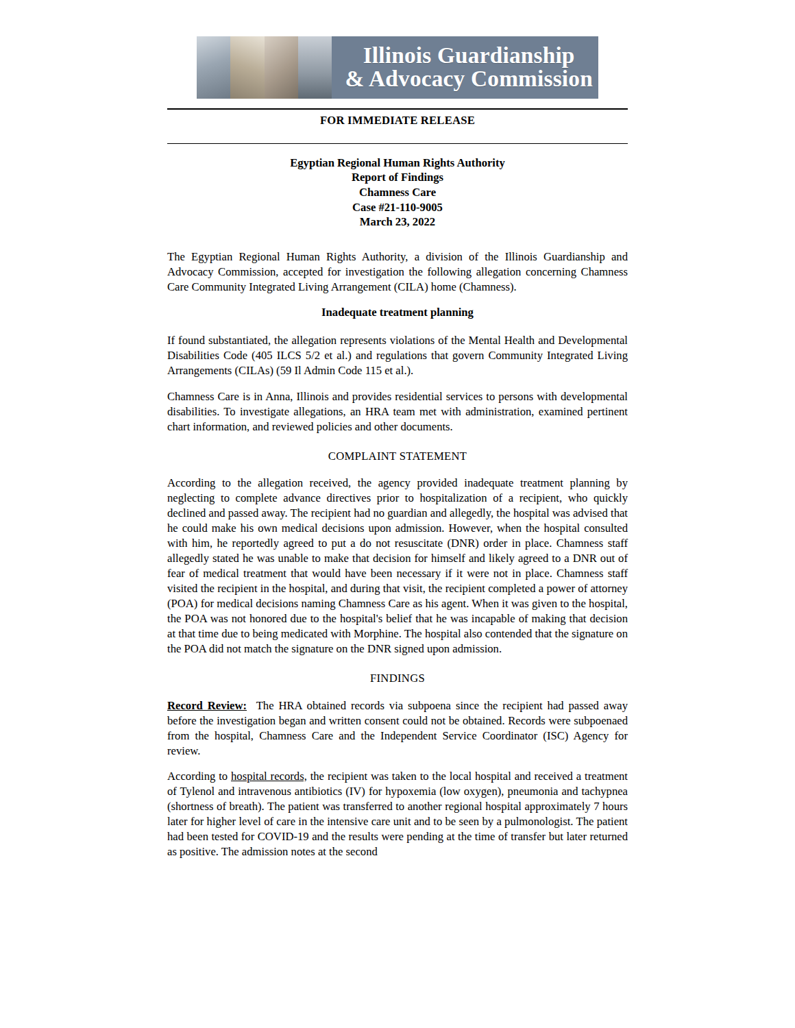Illinois Guardianship
& Advocacy Commission
FOR IMMEDIATE RELEASE
Egyptian Regional Human Rights Authority
Report of Findings
Chamness Care
Case #21-110-9005
March 23, 2022
The Egyptian Regional Human Rights Authority, a division of the Illinois Guardianship and Advocacy Commission, accepted for investigation the following allegation concerning Chamness Care Community Integrated Living Arrangement (CILA) home (Chamness).
Inadequate treatment planning
If found substantiated, the allegation represents violations of the Mental Health and Developmental Disabilities Code (405 ILCS 5/2 et al.) and regulations that govern Community Integrated Living Arrangements (CILAs) (59 Il Admin Code 115 et al.).
Chamness Care is in Anna, Illinois and provides residential services to persons with developmental disabilities. To investigate allegations, an HRA team met with administration, examined pertinent chart information, and reviewed policies and other documents.
COMPLAINT STATEMENT
According to the allegation received, the agency provided inadequate treatment planning by neglecting to complete advance directives prior to hospitalization of a recipient, who quickly declined and passed away. The recipient had no guardian and allegedly, the hospital was advised that he could make his own medical decisions upon admission. However, when the hospital consulted with him, he reportedly agreed to put a do not resuscitate (DNR) order in place. Chamness staff allegedly stated he was unable to make that decision for himself and likely agreed to a DNR out of fear of medical treatment that would have been necessary if it were not in place. Chamness staff visited the recipient in the hospital, and during that visit, the recipient completed a power of attorney (POA) for medical decisions naming Chamness Care as his agent. When it was given to the hospital, the POA was not honored due to the hospital's belief that he was incapable of making that decision at that time due to being medicated with Morphine. The hospital also contended that the signature on the POA did not match the signature on the DNR signed upon admission.
FINDINGS
Record Review: The HRA obtained records via subpoena since the recipient had passed away before the investigation began and written consent could not be obtained. Records were subpoenaed from the hospital, Chamness Care and the Independent Service Coordinator (ISC) Agency for review.
According to hospital records, the recipient was taken to the local hospital and received a treatment of Tylenol and intravenous antibiotics (IV) for hypoxemia (low oxygen), pneumonia and tachypnea (shortness of breath). The patient was transferred to another regional hospital approximately 7 hours later for higher level of care in the intensive care unit and to be seen by a pulmonologist. The patient had been tested for COVID-19 and the results were pending at the time of transfer but later returned as positive. The admission notes at the second